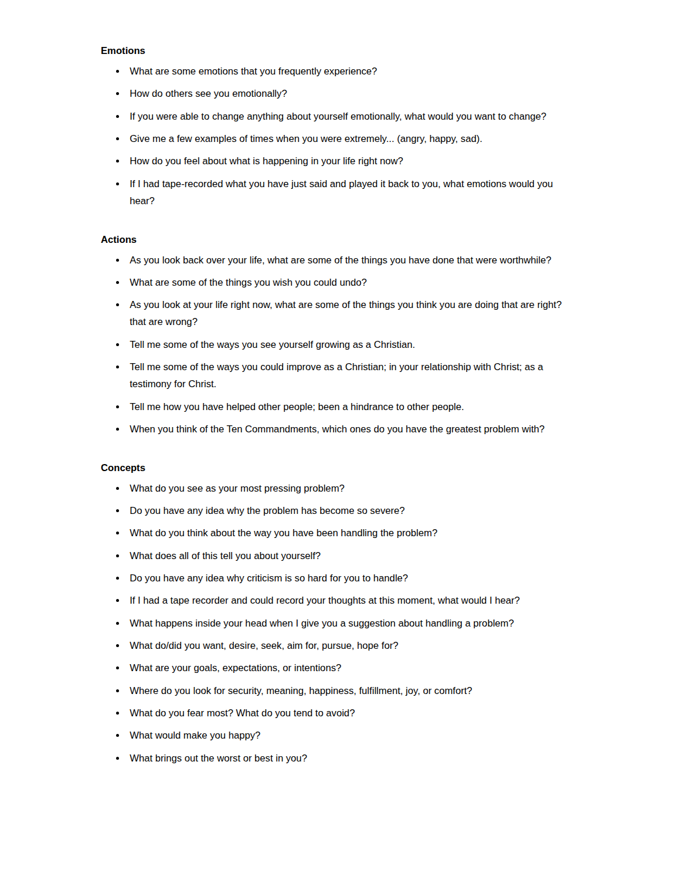Emotions
What are some emotions that you frequently experience?
How do others see you emotionally?
If you were able to change anything about yourself emotionally, what would you want to change?
Give me a few examples of times when you were extremely... (angry, happy, sad).
How do you feel about what is happening in your life right now?
If I had tape-recorded what you have just said and played it back to you, what emotions would you hear?
Actions
As you look back over your life, what are some of the things you have done that were worthwhile?
What are some of the things you wish you could undo?
As you look at your life right now, what are some of the things you think you are doing that are right? that are wrong?
Tell me some of the ways you see yourself growing as a Christian.
Tell me some of the ways you could improve as a Christian; in your relationship with Christ; as a testimony for Christ.
Tell me how you have helped other people; been a hindrance to other people.
When you think of the Ten Commandments, which ones do you have the greatest problem with?
Concepts
What do you see as your most pressing problem?
Do you have any idea why the problem has become so severe?
What do you think about the way you have been handling the problem?
What does all of this tell you about yourself?
Do you have any idea why criticism is so hard for you to handle?
If I had a tape recorder and could record your thoughts at this moment, what would I hear?
What happens inside your head when I give you a suggestion about handling a problem?
What do/did you want, desire, seek, aim for, pursue, hope for?
What are your goals, expectations, or intentions?
Where do you look for security, meaning, happiness, fulfillment, joy, or comfort?
What do you fear most? What do you tend to avoid?
What would make you happy?
What brings out the worst or best in you?